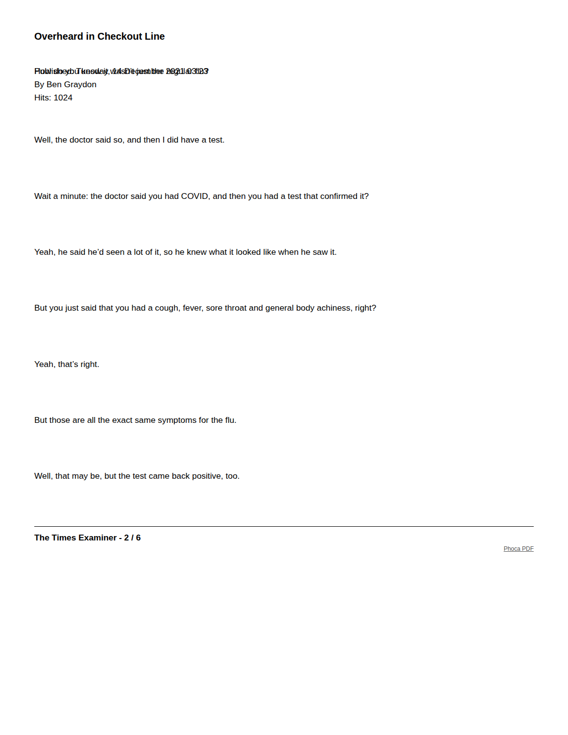Overheard in Checkout Line
Published: Tuesday, 14 December 2021 03:23 How do you know it wasn’t just the regular flu?
By Ben Graydon Hits: 1024
Well, the doctor said so, and then I did have a test.
Wait a minute: the doctor said you had COVID, and then you had a test that confirmed it?
Yeah, he said he’d seen a lot of it, so he knew what it looked like when he saw it.
But you just said that you had a cough, fever, sore throat and general body achiness, right?
Yeah, that’s right.
But those are all the exact same symptoms for the flu.
Well, that may be, but the test came back positive, too.
The Times Examiner - 2 / 6 Phoca PDF